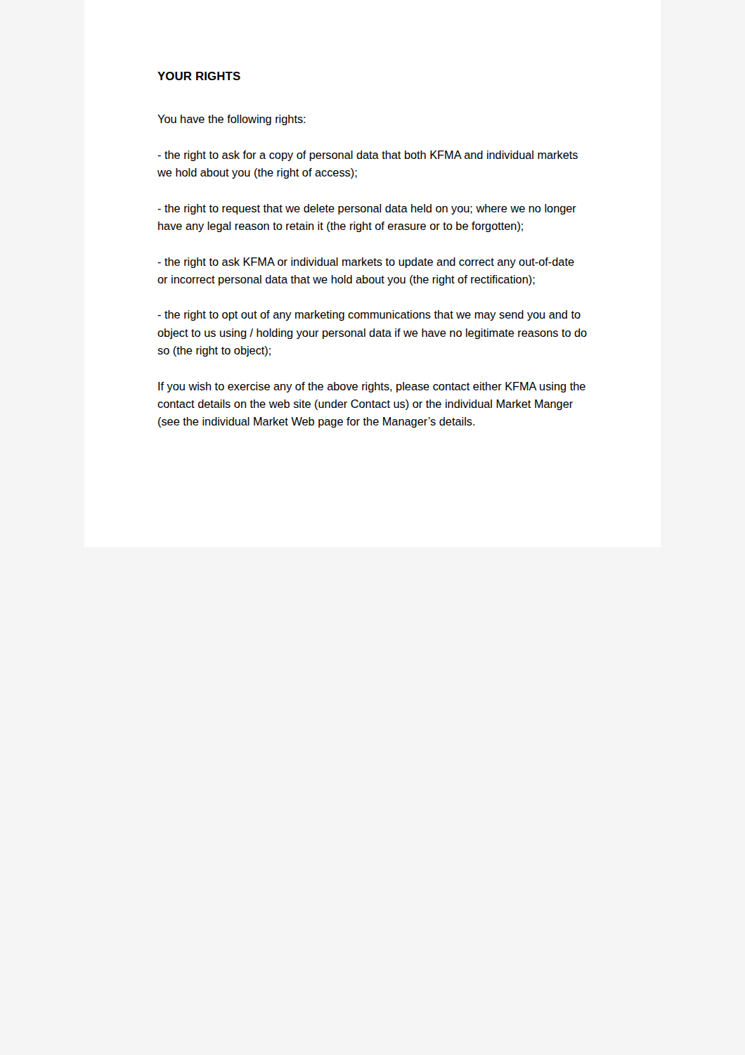YOUR RIGHTS
You have the following rights:
- the right to ask for a copy of personal data that both KFMA and individual markets we hold about you (the right of access);
- the right to request that we delete personal data held on you; where we no longer have any legal reason to retain it (the right of erasure or to be forgotten);
- the right to ask KFMA or individual markets to update and correct any out-of-date or incorrect personal data that we hold about you (the right of rectification);
- the right to opt out of any marketing communications that we may send you and to object to us using / holding your personal data if we have no legitimate reasons to do so (the right to object);
If you wish to exercise any of the above rights, please contact either KFMA using the contact details on the web site (under Contact us) or the individual Market Manger (see the individual Market Web page for the Manager’s details.